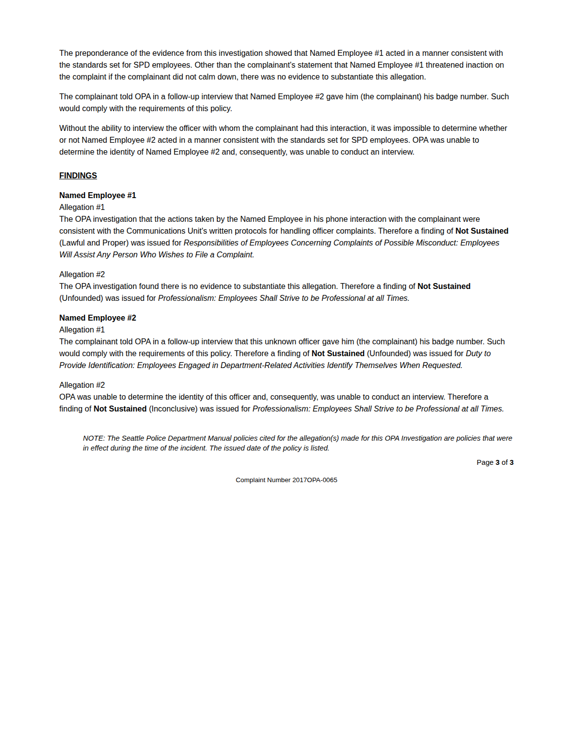The preponderance of the evidence from this investigation showed that Named Employee #1 acted in a manner consistent with the standards set for SPD employees. Other than the complainant's statement that Named Employee #1 threatened inaction on the complaint if the complainant did not calm down, there was no evidence to substantiate this allegation.
The complainant told OPA in a follow-up interview that Named Employee #2 gave him (the complainant) his badge number. Such would comply with the requirements of this policy.
Without the ability to interview the officer with whom the complainant had this interaction, it was impossible to determine whether or not Named Employee #2 acted in a manner consistent with the standards set for SPD employees. OPA was unable to determine the identity of Named Employee #2 and, consequently, was unable to conduct an interview.
FINDINGS
Named Employee #1
Allegation #1
The OPA investigation that the actions taken by the Named Employee in his phone interaction with the complainant were consistent with the Communications Unit's written protocols for handling officer complaints. Therefore a finding of Not Sustained (Lawful and Proper) was issued for Responsibilities of Employees Concerning Complaints of Possible Misconduct: Employees Will Assist Any Person Who Wishes to File a Complaint.
Allegation #2
The OPA investigation found there is no evidence to substantiate this allegation. Therefore a finding of Not Sustained (Unfounded) was issued for Professionalism: Employees Shall Strive to be Professional at all Times.
Named Employee #2
Allegation #1
The complainant told OPA in a follow-up interview that this unknown officer gave him (the complainant) his badge number. Such would comply with the requirements of this policy. Therefore a finding of Not Sustained (Unfounded) was issued for Duty to Provide Identification: Employees Engaged in Department-Related Activities Identify Themselves When Requested.
Allegation #2
OPA was unable to determine the identity of this officer and, consequently, was unable to conduct an interview. Therefore a finding of Not Sustained (Inconclusive) was issued for Professionalism: Employees Shall Strive to be Professional at all Times.
NOTE: The Seattle Police Department Manual policies cited for the allegation(s) made for this OPA Investigation are policies that were in effect during the time of the incident. The issued date of the policy is listed.
Page 3 of 3
Complaint Number 2017OPA-0065